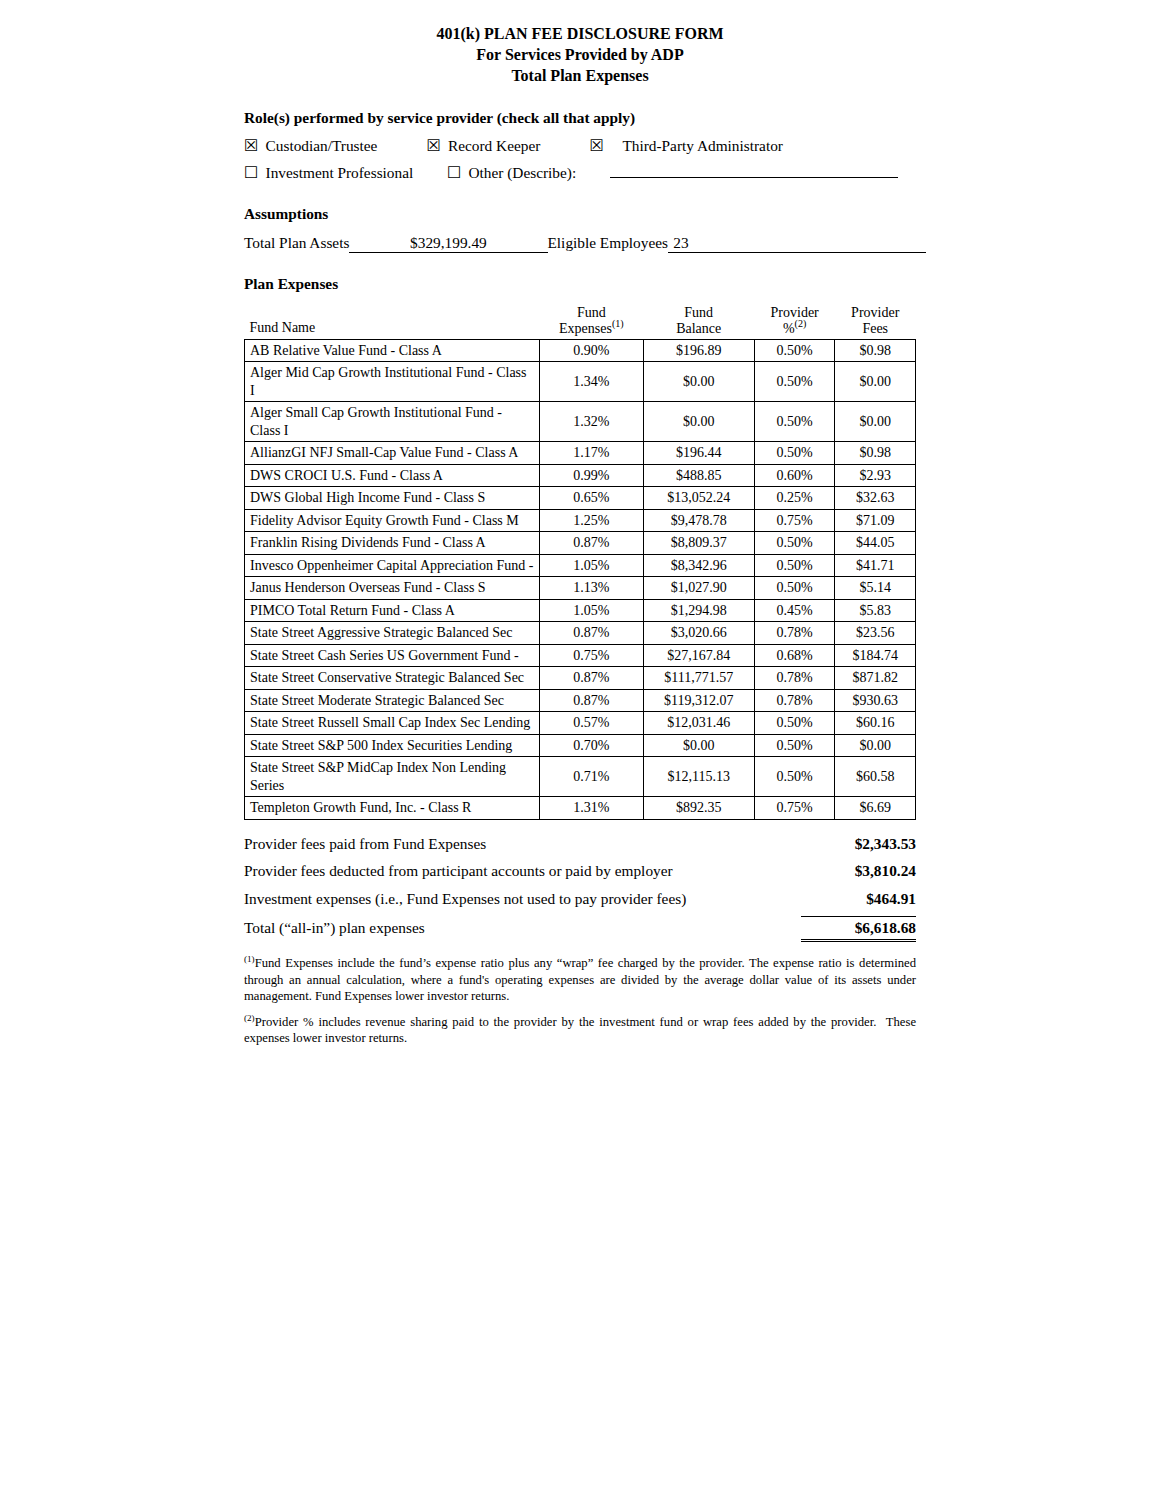401(k) PLAN FEE DISCLOSURE FORM For Services Provided by ADP Total Plan Expenses
Role(s) performed by service provider (check all that apply)
☒Custodian/Trustee ☒Record Keeper ☒ Third-Party Administrator
☐Investment Professional ☐Other (Describe):
Assumptions
Total Plan Assets $329,199.49 Eligible Employees 23
Plan Expenses
| Fund Name | Fund Expenses (1) | Fund Balance | Provider % (2) | Provider Fees |
| --- | --- | --- | --- | --- |
| AB Relative Value Fund - Class A | 0.90% | $196.89 | 0.50% | $0.98 |
| Alger Mid Cap Growth Institutional Fund - Class I | 1.34% | $0.00 | 0.50% | $0.00 |
| Alger Small Cap Growth Institutional Fund - Class I | 1.32% | $0.00 | 0.50% | $0.00 |
| AllianzGI NFJ Small-Cap Value Fund - Class A | 1.17% | $196.44 | 0.50% | $0.98 |
| DWS CROCI U.S. Fund - Class A | 0.99% | $488.85 | 0.60% | $2.93 |
| DWS Global High Income Fund - Class S | 0.65% | $13,052.24 | 0.25% | $32.63 |
| Fidelity Advisor Equity Growth Fund - Class M | 1.25% | $9,478.78 | 0.75% | $71.09 |
| Franklin Rising Dividends Fund - Class A | 0.87% | $8,809.37 | 0.50% | $44.05 |
| Invesco Oppenheimer Capital Appreciation Fund - | 1.05% | $8,342.96 | 0.50% | $41.71 |
| Janus Henderson Overseas Fund - Class S | 1.13% | $1,027.90 | 0.50% | $5.14 |
| PIMCO Total Return Fund - Class A | 1.05% | $1,294.98 | 0.45% | $5.83 |
| State Street Aggressive Strategic Balanced Sec | 0.87% | $3,020.66 | 0.78% | $23.56 |
| State Street Cash Series US Government Fund - | 0.75% | $27,167.84 | 0.68% | $184.74 |
| State Street Conservative Strategic Balanced Sec | 0.87% | $111,771.57 | 0.78% | $871.82 |
| State Street Moderate Strategic Balanced Sec | 0.87% | $119,312.07 | 0.78% | $930.63 |
| State Street Russell Small Cap Index Sec Lending | 0.57% | $12,031.46 | 0.50% | $60.16 |
| State Street S&P 500 Index Securities Lending | 0.70% | $0.00 | 0.50% | $0.00 |
| State Street S&P MidCap Index Non Lending Series | 0.71% | $12,115.13 | 0.50% | $60.58 |
| Templeton Growth Fund, Inc. - Class R | 1.31% | $892.35 | 0.75% | $6.69 |
Provider fees paid from Fund Expenses $2,343.53
Provider fees deducted from participant accounts or paid by employer $3,810.24
Investment expenses (i.e., Fund Expenses not used to pay provider fees) $464.91
Total (“all-in”) plan expenses $6,618.68
(1)Fund Expenses include the fund’s expense ratio plus any “wrap” fee charged by the provider. The expense ratio is determined through an annual calculation, where a fund's operating expenses are divided by the average dollar value of its assets under management. Fund Expenses lower investor returns.
(2)Provider % includes revenue sharing paid to the provider by the investment fund or wrap fees added by the provider. These expenses lower investor returns.